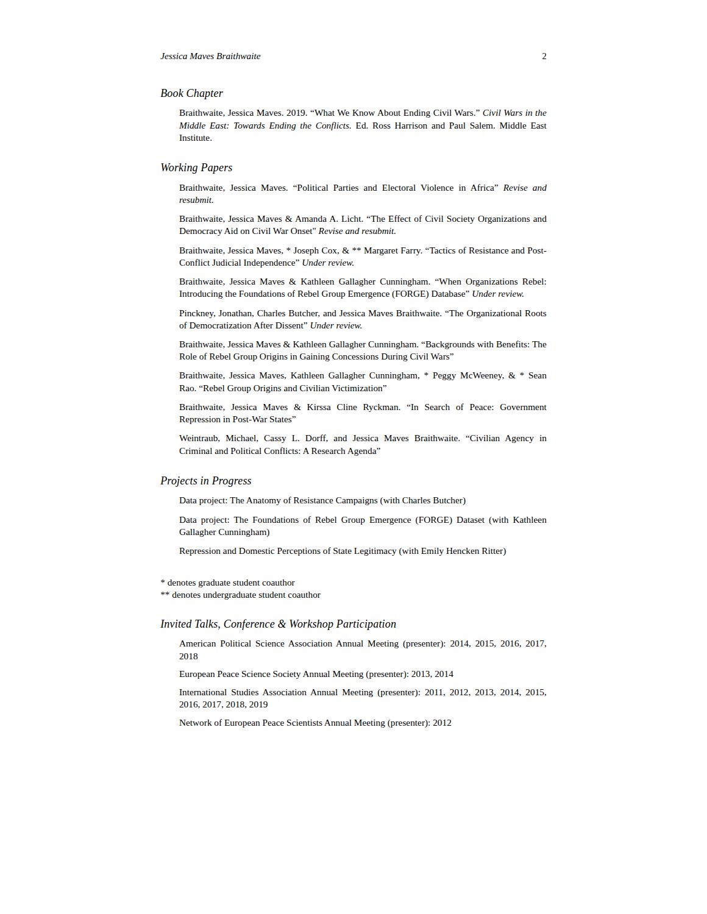Jessica Maves Braithwaite 2
Book Chapter
Braithwaite, Jessica Maves. 2019. “What We Know About Ending Civil Wars.” Civil Wars in the Middle East: Towards Ending the Conflicts. Ed. Ross Harrison and Paul Salem. Middle East Institute.
Working Papers
Braithwaite, Jessica Maves. “Political Parties and Electoral Violence in Africa” Revise and resubmit.
Braithwaite, Jessica Maves & Amanda A. Licht. “The Effect of Civil Society Organizations and Democracy Aid on Civil War Onset" Revise and resubmit.
Braithwaite, Jessica Maves, * Joseph Cox, & ** Margaret Farry. “Tactics of Resistance and Post-Conflict Judicial Independence” Under review.
Braithwaite, Jessica Maves & Kathleen Gallagher Cunningham. “When Organizations Rebel: Introducing the Foundations of Rebel Group Emergence (FORGE) Database” Under review.
Pinckney, Jonathan, Charles Butcher, and Jessica Maves Braithwaite. “The Organizational Roots of Democratization After Dissent” Under review.
Braithwaite, Jessica Maves & Kathleen Gallagher Cunningham. “Backgrounds with Benefits: The Role of Rebel Group Origins in Gaining Concessions During Civil Wars”
Braithwaite, Jessica Maves, Kathleen Gallagher Cunningham, * Peggy McWeeney, & * Sean Rao. “Rebel Group Origins and Civilian Victimization”
Braithwaite, Jessica Maves & Kirssa Cline Ryckman. “In Search of Peace: Government Repression in Post-War States”
Weintraub, Michael, Cassy L. Dorff, and Jessica Maves Braithwaite. “Civilian Agency in Criminal and Political Conflicts: A Research Agenda”
Projects in Progress
Data project: The Anatomy of Resistance Campaigns (with Charles Butcher)
Data project: The Foundations of Rebel Group Emergence (FORGE) Dataset (with Kathleen Gallagher Cunningham)
Repression and Domestic Perceptions of State Legitimacy (with Emily Hencken Ritter)
* denotes graduate student coauthor
** denotes undergraduate student coauthor
Invited Talks, Conference & Workshop Participation
American Political Science Association Annual Meeting (presenter): 2014, 2015, 2016, 2017, 2018
European Peace Science Society Annual Meeting (presenter): 2013, 2014
International Studies Association Annual Meeting (presenter): 2011, 2012, 2013, 2014, 2015, 2016, 2017, 2018, 2019
Network of European Peace Scientists Annual Meeting (presenter): 2012